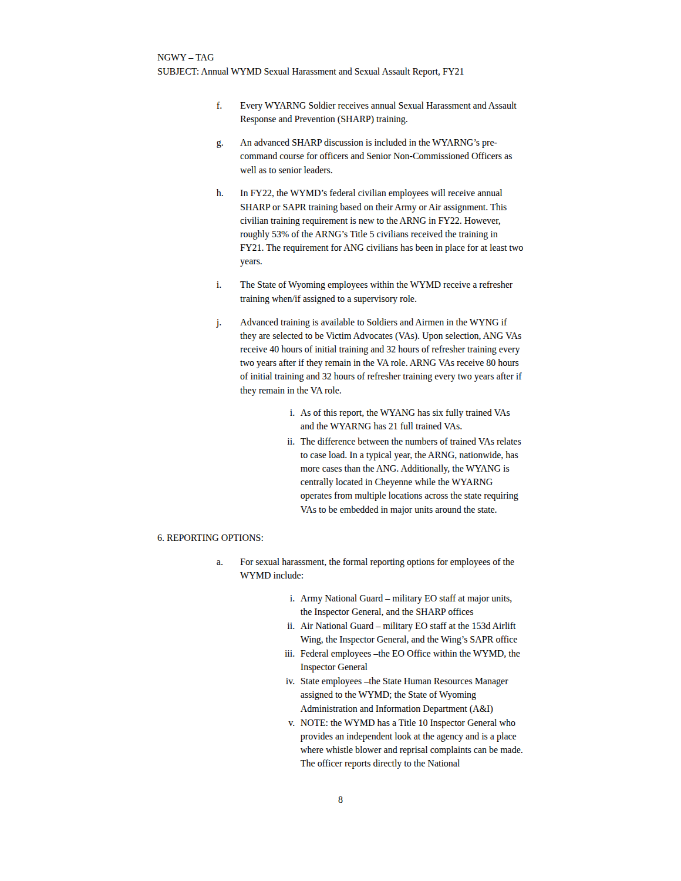NGWY – TAG
SUBJECT: Annual WYMD Sexual Harassment and Sexual Assault Report, FY21
f. Every WYARNG Soldier receives annual Sexual Harassment and Assault Response and Prevention (SHARP) training.
g. An advanced SHARP discussion is included in the WYARNG’s pre-command course for officers and Senior Non-Commissioned Officers as well as to senior leaders.
h. In FY22, the WYMD’s federal civilian employees will receive annual SHARP or SAPR training based on their Army or Air assignment. This civilian training requirement is new to the ARNG in FY22. However, roughly 53% of the ARNG’s Title 5 civilians received the training in FY21. The requirement for ANG civilians has been in place for at least two years.
i. The State of Wyoming employees within the WYMD receive a refresher training when/if assigned to a supervisory role.
j. Advanced training is available to Soldiers and Airmen in the WYNG if they are selected to be Victim Advocates (VAs). Upon selection, ANG VAs receive 40 hours of initial training and 32 hours of refresher training every two years after if they remain in the VA role. ARNG VAs receive 80 hours of initial training and 32 hours of refresher training every two years after if they remain in the VA role.
i. As of this report, the WYANG has six fully trained VAs and the WYARNG has 21 full trained VAs.
ii. The difference between the numbers of trained VAs relates to case load. In a typical year, the ARNG, nationwide, has more cases than the ANG. Additionally, the WYANG is centrally located in Cheyenne while the WYARNG operates from multiple locations across the state requiring VAs to be embedded in major units around the state.
6. REPORTING OPTIONS:
a. For sexual harassment, the formal reporting options for employees of the WYMD include:
i. Army National Guard – military EO staff at major units, the Inspector General, and the SHARP offices
ii. Air National Guard – military EO staff at the 153d Airlift Wing, the Inspector General, and the Wing’s SAPR office
iii. Federal employees –the EO Office within the WYMD, the Inspector General
iv. State employees –the State Human Resources Manager assigned to the WYMD; the State of Wyoming Administration and Information Department (A&I)
v. NOTE: the WYMD has a Title 10 Inspector General who provides an independent look at the agency and is a place where whistle blower and reprisal complaints can be made. The officer reports directly to the National
8